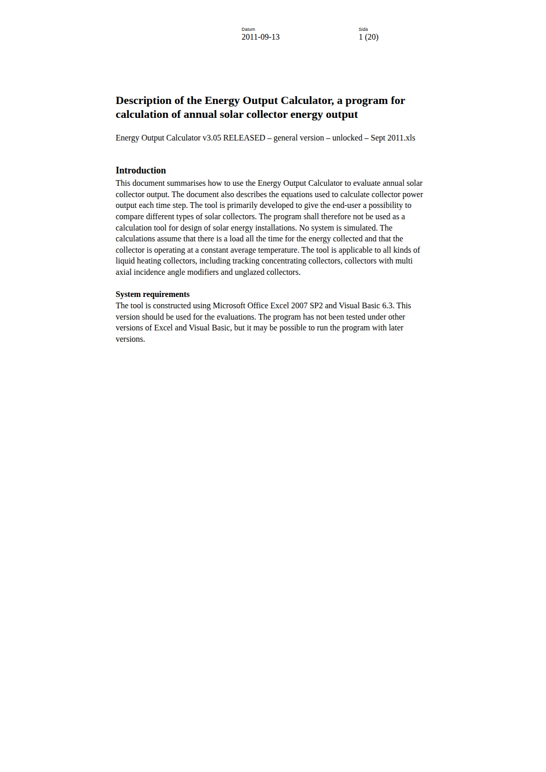| Datum | Sida |
| 2011-09-13 | 1 (20) |
Description of the Energy Output Calculator, a program for calculation of annual solar collector energy output
Energy Output Calculator v3.05 RELEASED – general version – unlocked – Sept 2011.xls
Introduction
This document summarises how to use the Energy Output Calculator to evaluate annual solar collector output. The document also describes the equations used to calculate collector power output each time step. The tool is primarily developed to give the end-user a possibility to compare different types of solar collectors. The program shall therefore not be used as a calculation tool for design of solar energy installations. No system is simulated. The calculations assume that there is a load all the time for the energy collected and that the collector is operating at a constant average temperature. The tool is applicable to all kinds of liquid heating collectors, including tracking concentrating collectors, collectors with multi axial incidence angle modifiers and unglazed collectors.
System requirements
The tool is constructed using Microsoft Office Excel 2007 SP2 and Visual Basic 6.3. This version should be used for the evaluations. The program has not been tested under other versions of Excel and Visual Basic, but it may be possible to run the program with later versions.